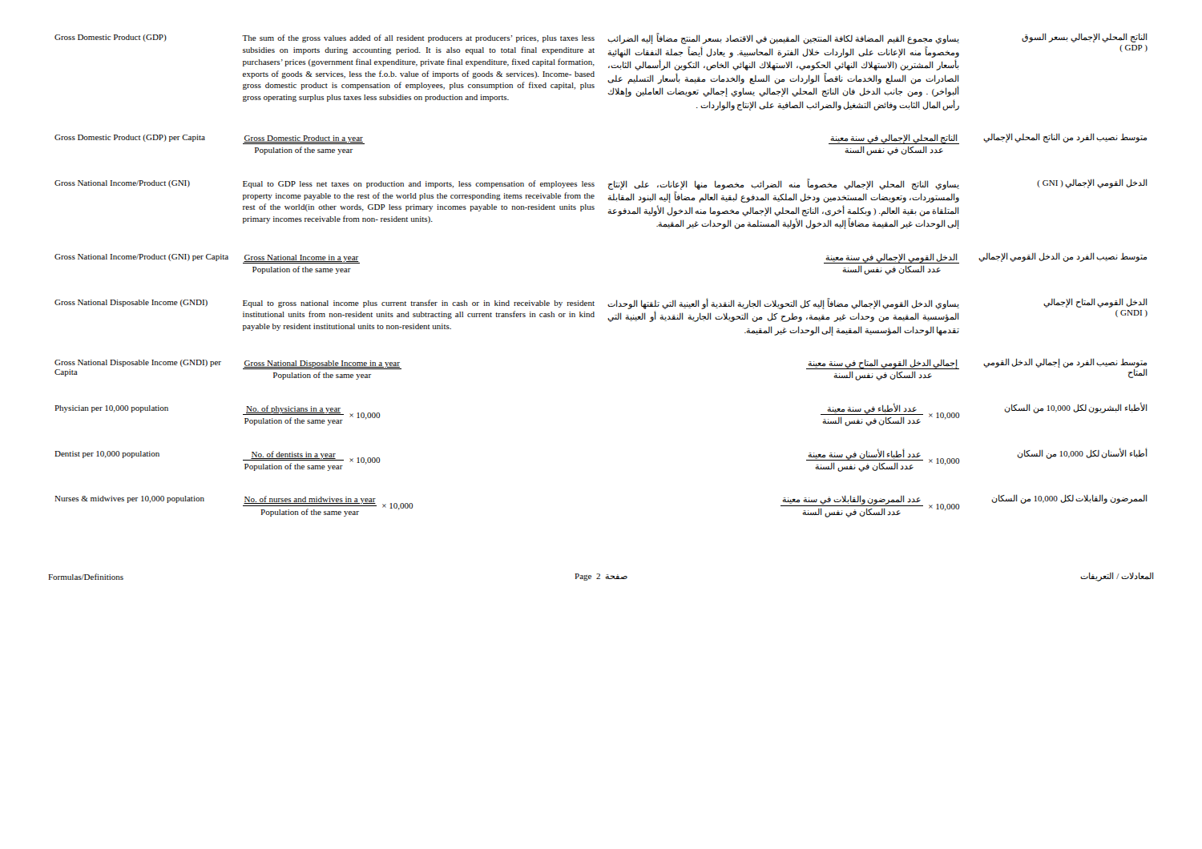| Gross Domestic Product (GDP) | The sum of the gross values added of all resident producers at producers’ prices, plus taxes less subsidies on imports during accounting period. It is also equal to total final expenditure at purchasers’ prices (government final expenditure, private final expenditure, fixed capital formation, exports of goods & services, less the f.o.b. value of imports of goods & services). Income- based gross domestic product is compensation of employees, plus consumption of fixed capital, plus gross operating surplus plus taxes less subsidies on production and imports. | يساوي مجموع القيم المضافة لكافة المنتجين المقيمين في الاقتصاد بسعر المنتج مضافاً إليه الضرائب ومخصوماً منه الإعانات على الواردات خلال الفترة المحاسبية. و يعادل أيضاً جملة النفقات النهائية بأسعار المشترين (الاستهلاك النهائي الحكومي، الاستهلاك النهائي الخاص، التكوين الرأسمالي الثابت، الصادرات من السلع والخدمات ناقصاً الواردات من السلع والخدمات مقيمة بأسعار التسليم على ألبواخر) . ومن جانب الدخل فان الناتج المحلي الإجمالي يساوي إجمالي تعويضات العاملين وإهلاك رأس المال الثابت وفائض التشغيل والضرائب الصافية على الإنتاج والواردات . | الناتج المحلي الإجمالي بسعر السوق ( GDP ) |
| Gross Domestic Product (GDP) per Capita | Gross Domestic Product in a year Population of the same year | الناتج المحلي الإجمالي في سنة معينة عدد السكان في نفس السنة | متوسط نصيب الفرد من الناتج المحلي الإجمالي |
| Gross National Income/Product (GNI) | Equal to GDP less net taxes on production and imports, less compensation of employees less property income payable to the rest of the world plus the corresponding items receivable from the rest of the world(in other words, GDP less primary incomes payable to non-resident units plus primary incomes receivable from non- resident units). | يساوي الناتج المحلي الإجمالي مخصوماً منه الضرائب مخصوما منها الإعانات، على الإنتاج والمستوردات، وتعويضات المستخدمين ودخل الملكية المدفوع لبقية العالم مضافاً إليه البنود المقابلة المتلقاة من بقية العالم. ( وبكلمة أخرى، الناتج المحلي الإجمالي مخصوما منه الدخول الأولية المدفوعة إلى الوحدات غير المقيمة مضافاً إليه الدخول الأولية المستلمة من الوحدات غير المقيمة. | الدخل القومي الإجمالي ( GNI ) |
| Gross National Income/Product (GNI) per Capita | Gross National Income in a year Population of the same year | الدخل القومي الإجمالي في سنة معينة عدد السكان في نفس السنة | متوسط نصيب الفرد من الدخل القومي الإجمالي |
| Gross National Disposable Income (GNDI) | Equal to gross national income plus current transfer in cash or in kind receivable by resident institutional units from non-resident units and subtracting all current transfers in cash or in kind payable by resident institutional units to non-resident units. | يساوي الدخل القومي الإجمالي مضافاً إليه كل التحويلات الجارية النقدية أو العينية التي تلقتها الوحدات المؤسسية المقيمة من وحدات غير مقيمة، وطرح كل من التحويلات الجارية النقدية أو العينية التي تقدمها الوحدات المؤسسية المقيمة إلى الوحدات غير المقيمة. | الدخل القومي المتاح الإجمالي ( GNDI ) |
| Gross National Disposable Income (GNDI) per Capita | Gross National Disposable Income in a year Population of the same year | إجمالي الدخل القومي المتاح في سنة معينة عدد السكان في نفس السنة | متوسط نصيب الفرد من إجمالي الدخل القومي المتاح |
| Physician per 10,000 population | No. of physicians in a year Population of the same year × 10,000 | 10,000 × عدد الأطباء في سنة معينة عدد السكان في نفس السنة | الأطباء البشريون لكل 10,000 من السكان |
| Dentist per 10,000 population | No. of dentists in a year Population of the same year × 10,000 | 10,000 × عدد أطباء الأسنان في سنة معينة عدد السكان في نفس السنة | أطباء الأسنان لكل 10,000 من السكان |
| Nurses & midwives per 10,000 population | No. of nurses and midwives in a year Population of the same year × 10,000 | 10,000 × عدد الممرضون والقابلات في سنة معينة عدد السكان في نفس السنة | الممرضون والقابلات لكل 10,000 من السكان |
| Formulas/Definitions | Page 2 صفحة | المعادلات / التعريفات |